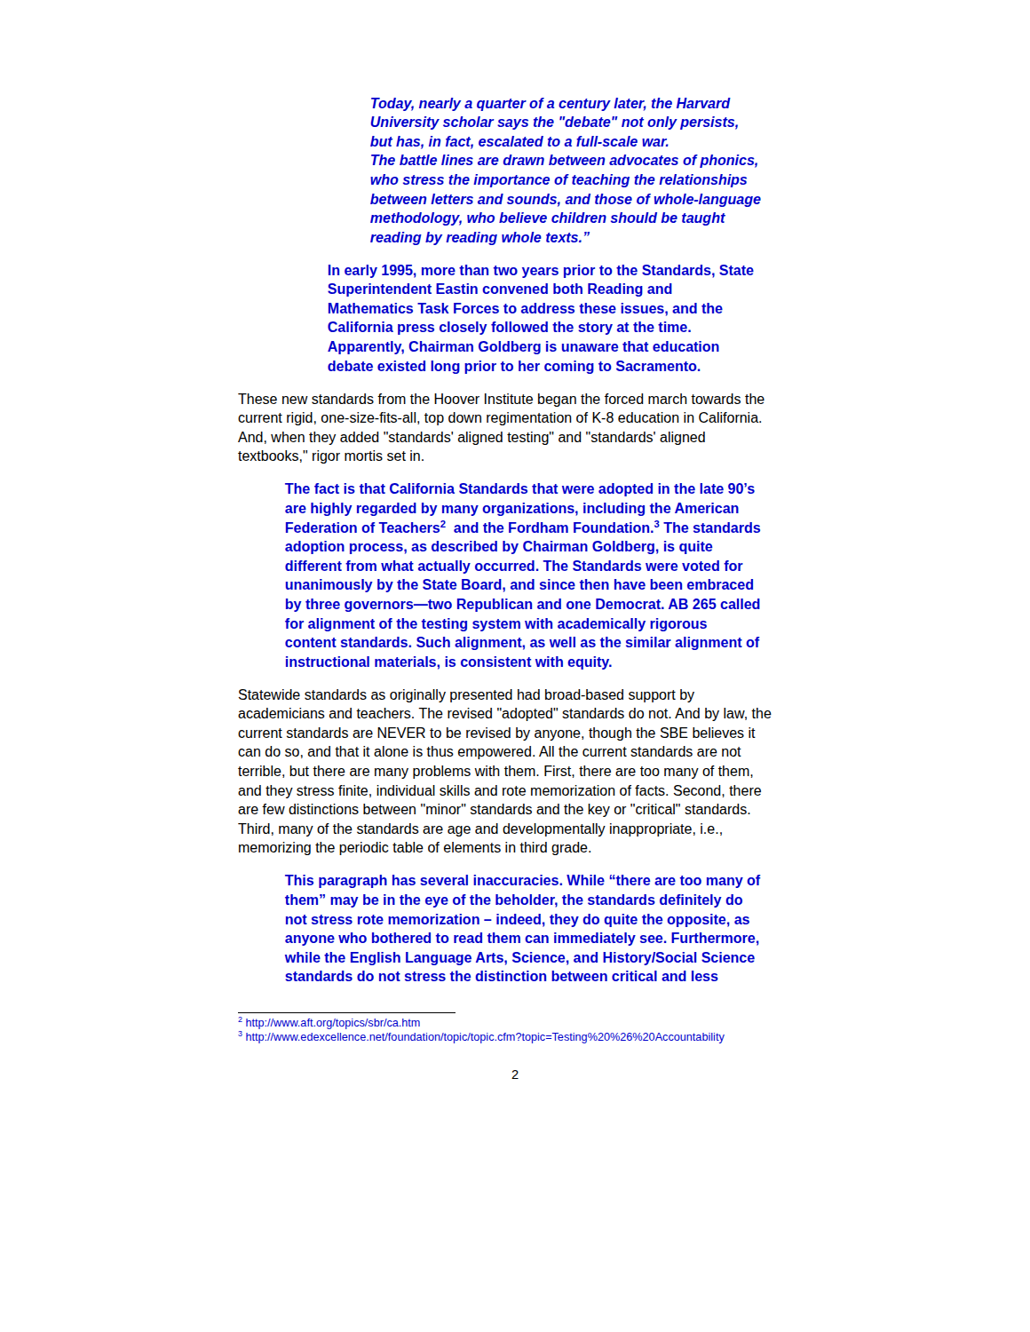Today, nearly a quarter of a century later, the Harvard University scholar says the "debate" not only persists, but has, in fact, escalated to a full-scale war.
The battle lines are drawn between advocates of phonics, who stress the importance of teaching the relationships between letters and sounds, and those of whole-language methodology, who believe children should be taught reading by reading whole texts.”
In early 1995, more than two years prior to the Standards, State Superintendent Eastin convened both Reading and Mathematics Task Forces to address these issues, and the California press closely followed the story at the time. Apparently, Chairman Goldberg is unaware that education debate existed long prior to her coming to Sacramento.
These new standards from the Hoover Institute began the forced march towards the current rigid, one-size-fits-all, top down regimentation of K-8 education in California. And, when they added "standards' aligned testing" and "standards' aligned textbooks," rigor mortis set in.
The fact is that California Standards that were adopted in the late 90’s are highly regarded by many organizations, including the American Federation of Teachers2 and the Fordham Foundation.3 The standards adoption process, as described by Chairman Goldberg, is quite different from what actually occurred. The Standards were voted for unanimously by the State Board, and since then have been embraced by three governors—two Republican and one Democrat. AB 265 called for alignment of the testing system with academically rigorous content standards. Such alignment, as well as the similar alignment of instructional materials, is consistent with equity.
Statewide standards as originally presented had broad-based support by academicians and teachers. The revised "adopted" standards do not. And by law, the current standards are NEVER to be revised by anyone, though the SBE believes it can do so, and that it alone is thus empowered. All the current standards are not terrible, but there are many problems with them. First, there are too many of them, and they stress finite, individual skills and rote memorization of facts. Second, there are few distinctions between "minor" standards and the key or "critical" standards. Third, many of the standards are age and developmentally inappropriate, i.e., memorizing the periodic table of elements in third grade.
This paragraph has several inaccuracies. While “there are too many of them” may be in the eye of the beholder, the standards definitely do not stress rote memorization – indeed, they do quite the opposite, as anyone who bothered to read them can immediately see. Furthermore, while the English Language Arts, Science, and History/Social Science standards do not stress the distinction between critical and less
2 http://www.aft.org/topics/sbr/ca.htm
3 http://www.edexcellence.net/foundation/topic/topic.cfm?topic=Testing%20%26%20Accountability
2